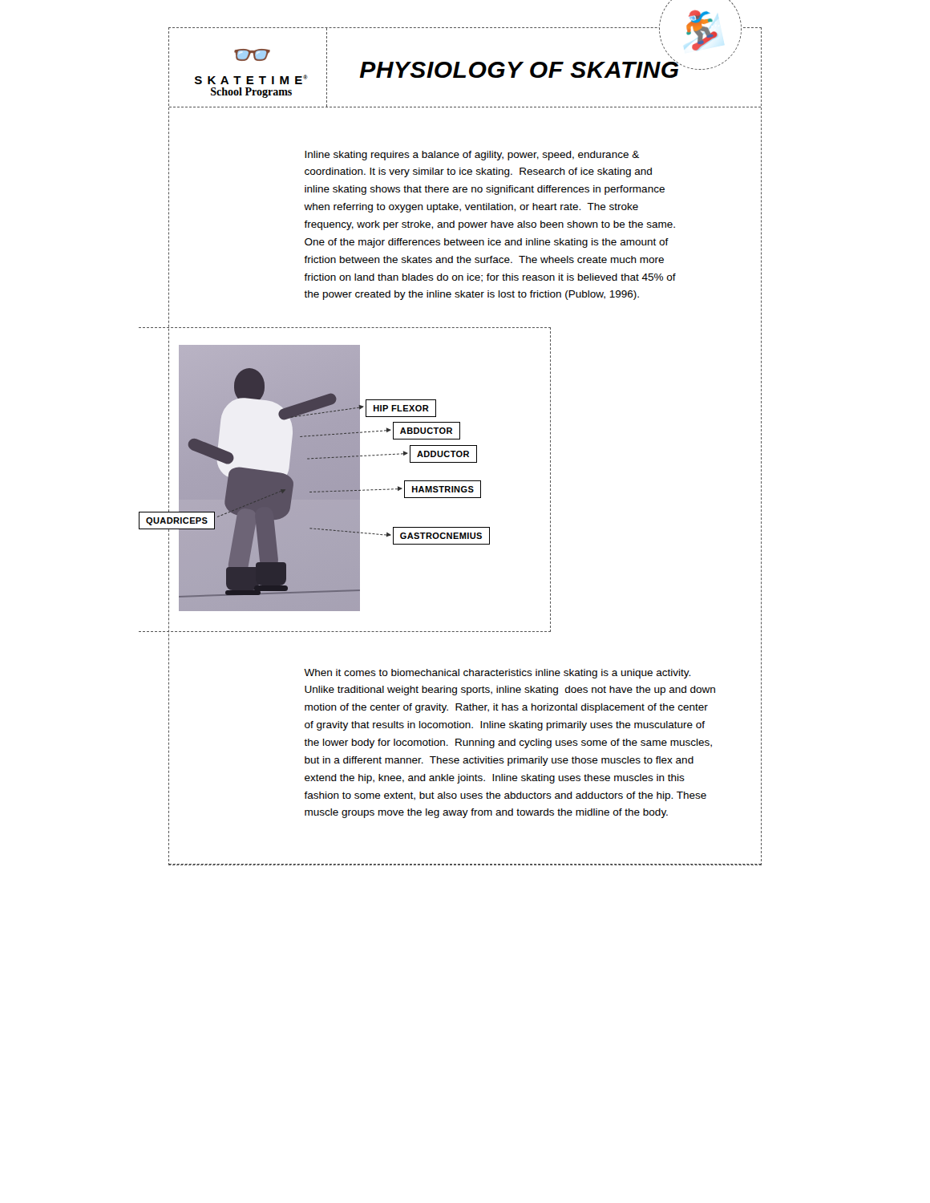🏂
👓
S K A T E T I M E®
School Programs
PHYSIOLOGY OF SKATING
Inline skating requires a balance of agility, power, speed, endurance & coordination. It is very similar to ice skating. Research of ice skating and inline skating shows that there are no significant differences in performance when referring to oxygen uptake, ventilation, or heart rate. The stroke frequency, work per stroke, and power have also been shown to be the same. One of the major differences between ice and inline skating is the amount of friction between the skates and the surface. The wheels create much more friction on land than blades do on ice; for this reason it is believed that 45% of the power created by the inline skater is lost to friction (Publow, 1996).
HIP FLEXOR
ABDUCTOR
ADDUCTOR
HAMSTRINGS
QUADRICEPS
GASTROCNEMIUS
When it comes to biomechanical characteristics inline skating is a unique activity. Unlike traditional weight bearing sports, inline skating does not have the up and down motion of the center of gravity. Rather, it has a horizontal displacement of the center of gravity that results in locomotion. Inline skating primarily uses the musculature of the lower body for locomotion. Running and cycling uses some of the same muscles, but in a different manner. These activities primarily use those muscles to flex and extend the hip, knee, and ankle joints. Inline skating uses these muscles in this fashion to some extent, but also uses the abductors and adductors of the hip. These muscle groups move the leg away from and towards the midline of the body.